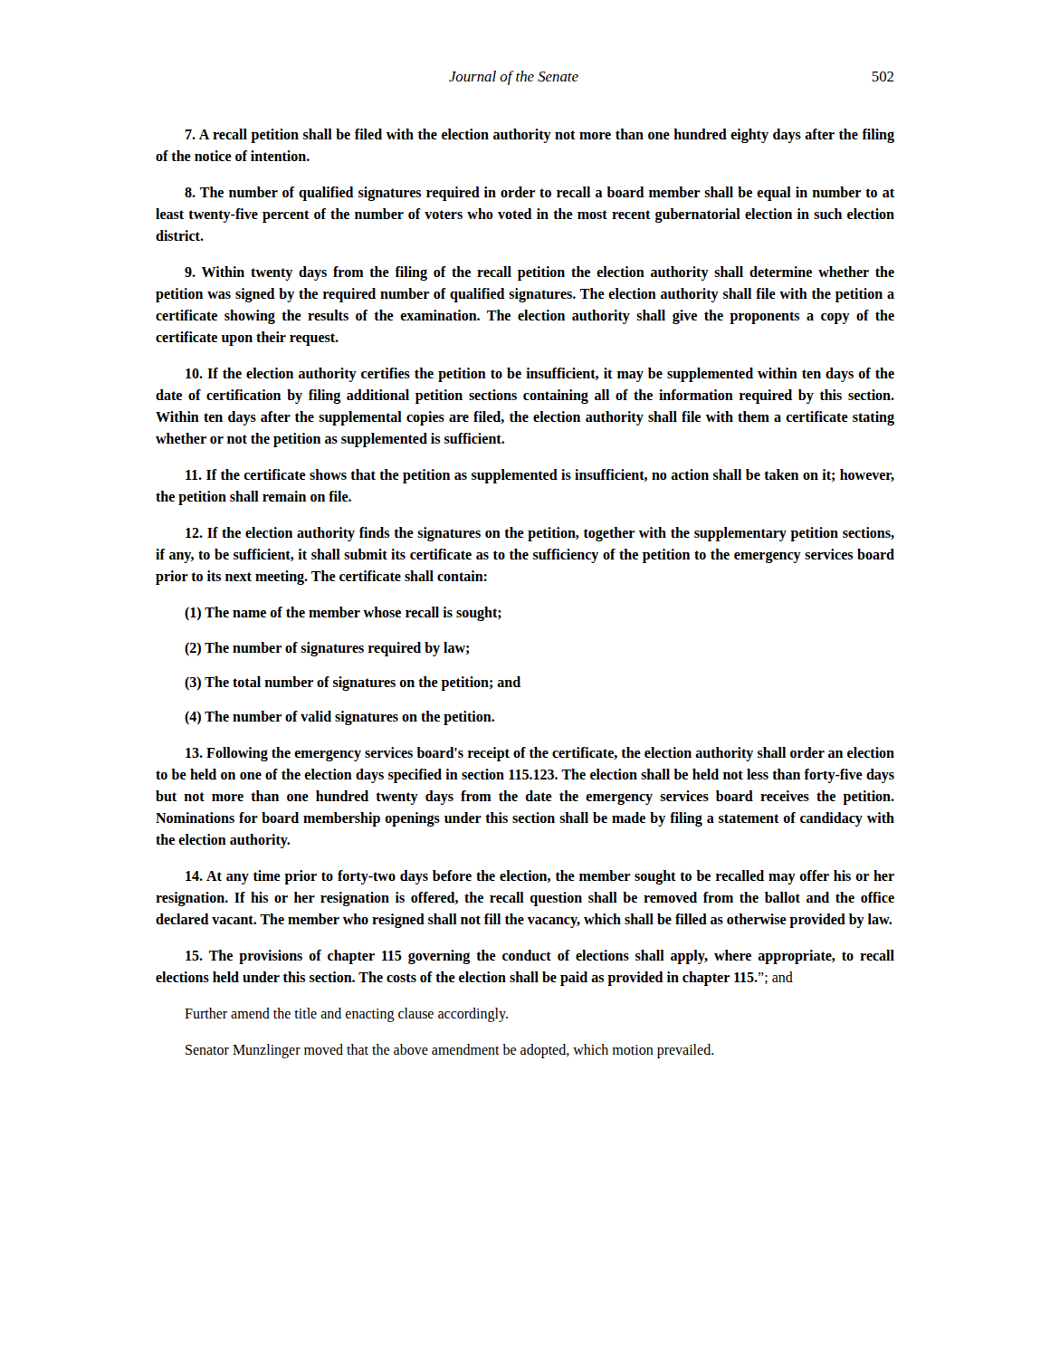Journal of the Senate 502
7. A recall petition shall be filed with the election authority not more than one hundred eighty days after the filing of the notice of intention.
8. The number of qualified signatures required in order to recall a board member shall be equal in number to at least twenty-five percent of the number of voters who voted in the most recent gubernatorial election in such election district.
9. Within twenty days from the filing of the recall petition the election authority shall determine whether the petition was signed by the required number of qualified signatures. The election authority shall file with the petition a certificate showing the results of the examination. The election authority shall give the proponents a copy of the certificate upon their request.
10. If the election authority certifies the petition to be insufficient, it may be supplemented within ten days of the date of certification by filing additional petition sections containing all of the information required by this section. Within ten days after the supplemental copies are filed, the election authority shall file with them a certificate stating whether or not the petition as supplemented is sufficient.
11. If the certificate shows that the petition as supplemented is insufficient, no action shall be taken on it; however, the petition shall remain on file.
12. If the election authority finds the signatures on the petition, together with the supplementary petition sections, if any, to be sufficient, it shall submit its certificate as to the sufficiency of the petition to the emergency services board prior to its next meeting. The certificate shall contain:
(1) The name of the member whose recall is sought;
(2) The number of signatures required by law;
(3) The total number of signatures on the petition; and
(4) The number of valid signatures on the petition.
13. Following the emergency services board's receipt of the certificate, the election authority shall order an election to be held on one of the election days specified in section 115.123. The election shall be held not less than forty-five days but not more than one hundred twenty days from the date the emergency services board receives the petition. Nominations for board membership openings under this section shall be made by filing a statement of candidacy with the election authority.
14. At any time prior to forty-two days before the election, the member sought to be recalled may offer his or her resignation. If his or her resignation is offered, the recall question shall be removed from the ballot and the office declared vacant. The member who resigned shall not fill the vacancy, which shall be filled as otherwise provided by law.
15. The provisions of chapter 115 governing the conduct of elections shall apply, where appropriate, to recall elections held under this section. The costs of the election shall be paid as provided in chapter 115.”; and
Further amend the title and enacting clause accordingly.
Senator Munzlinger moved that the above amendment be adopted, which motion prevailed.